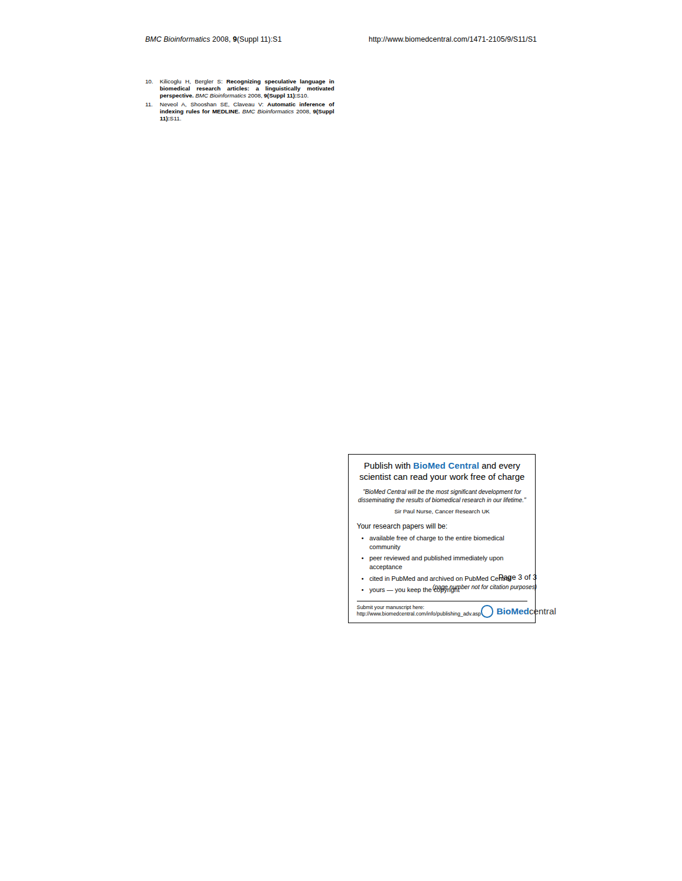BMC Bioinformatics 2008, 9(Suppl 11):S1
http://www.biomedcentral.com/1471-2105/9/S11/S1
10.
Kilicoglu H, Bergler S: Recognizing speculative language in biomedical research articles: a linguistically motivated perspective. BMC Bioinformatics 2008, 9(Suppl 11): S10.
11.
Neveol A, Shooshan SE, Claveau V: Automatic inference of indexing rules for MEDLINE. BMC Bioinformatics 2008, 9(Suppl 11): S11.
Publish with Bio Med Central and every
scientist can read your work free of charge
"BioMed Central will be the most significant development for disseminating the results of biomedical research in our lifetime."
Sir Paul Nurse, Cancer Research UK
Your research papers will be:
available free of charge to the entire biomedical community
peer reviewed and published immediately upon acceptance
cited in PubMed and archived on PubMed Central
yours — you keep the copyright
Submit your manuscript here:
http://www.biomedcentral.com/info/publishing_adv.asp
BioMed central
Page 3 of 3
(page number not for citation purposes)